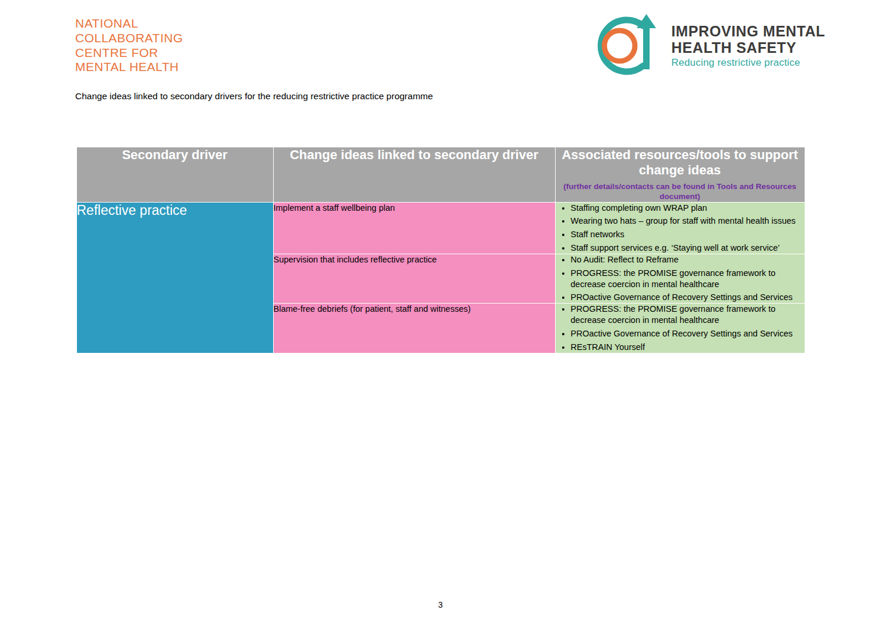National
Collaborating
Centre for
Mental Health
Improving Mental
Health Safety
Reducing restrictive practice
Change ideas linked to secondary drivers for the reducing restrictive practice programme
| Secondary driver | Change ideas linked to secondary driver | Associated resources/tools to support change ideas (further details/contacts can be found in Tools and Resources document) |
| --- | --- | --- |
| Reflective practice | Implement a staff wellbeing plan | Staffing completing own WRAP plan Wearing two hats – group for staff with mental health issues Staff networks Staff support services e.g. ‘Staying well at work service’ |
| Supervision that includes reflective practice | No Audit: Reflect to Reframe PROGRESS: the PROMISE governance framework to decrease coercion in mental healthcare PROactive Governance of Recovery Settings and Services |
| Blame-free debriefs (for patient, staff and witnesses) | PROGRESS: the PROMISE governance framework to decrease coercion in mental healthcare PROactive Governance of Recovery Settings and Services REsTRAIN Yourself |
3